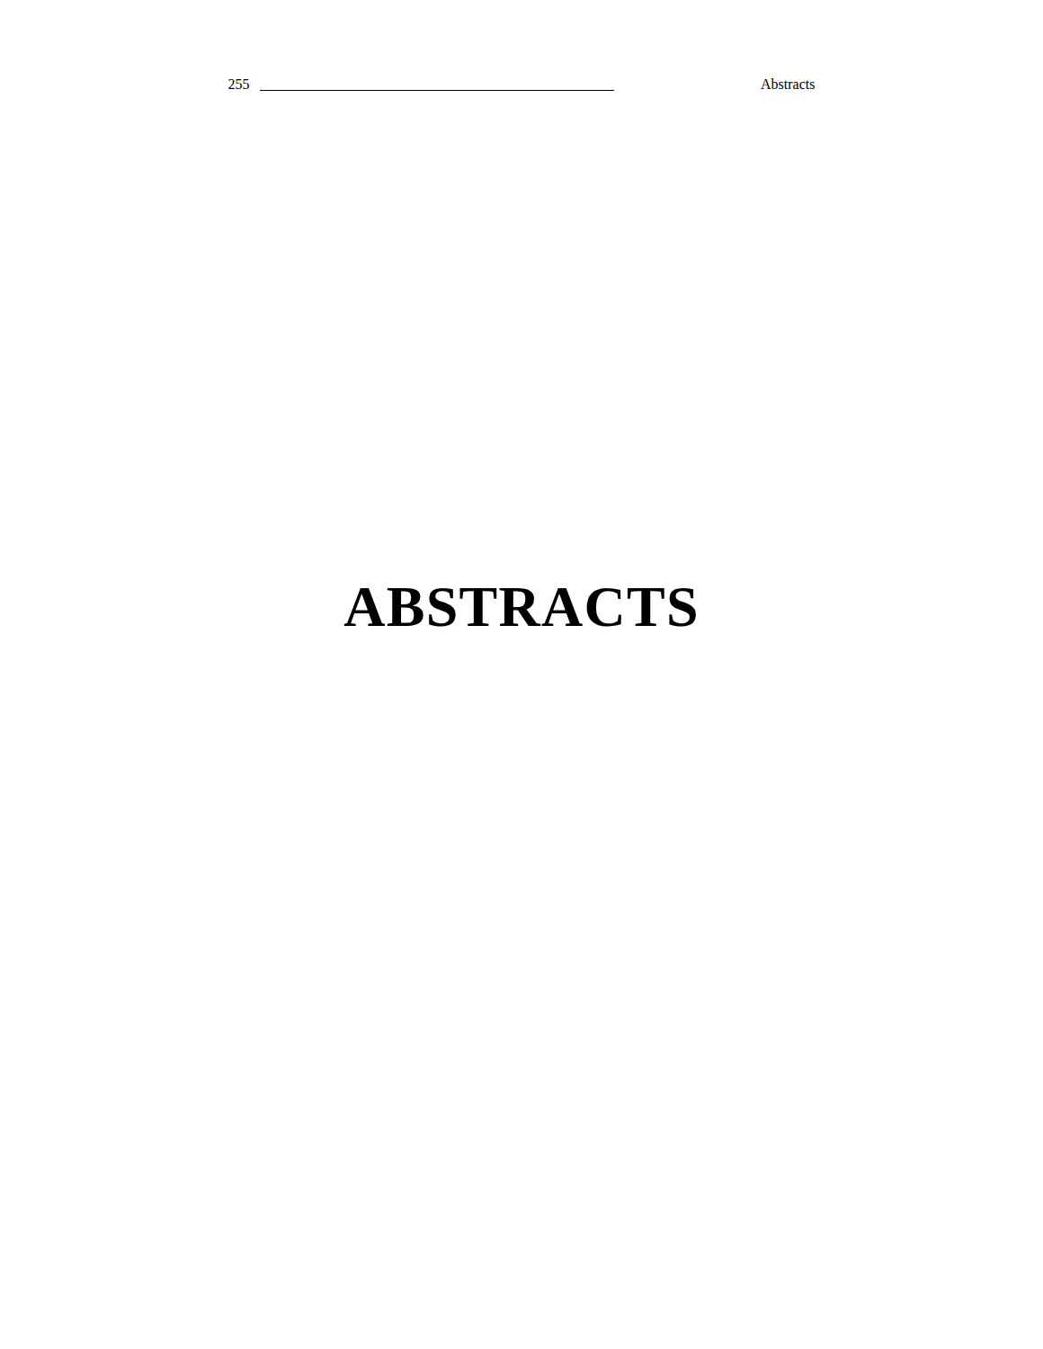255 Abstracts
ABSTRACTS